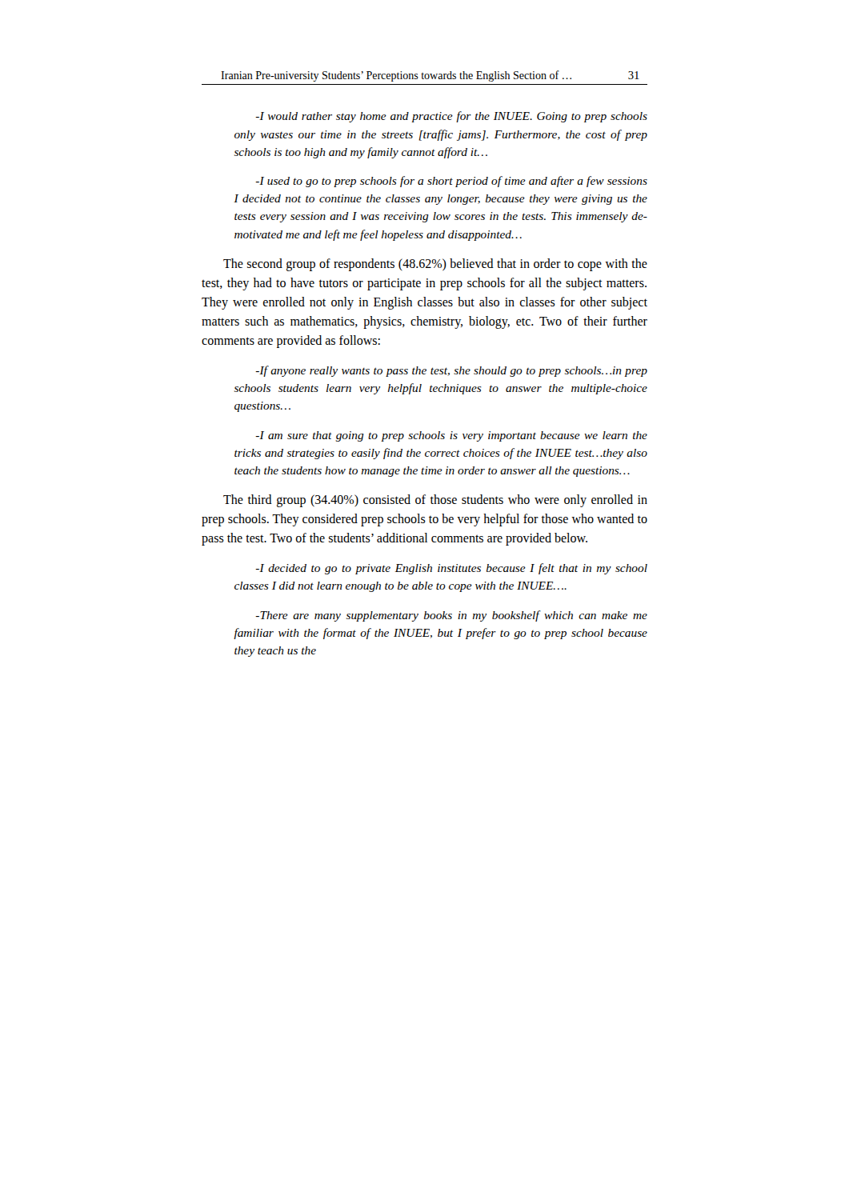Iranian Pre-university Students’ Perceptions towards the English Section of … 31
-I would rather stay home and practice for the INUEE. Going to prep schools only wastes our time in the streets [traffic jams]. Furthermore, the cost of prep schools is too high and my family cannot afford it…
-I used to go to prep schools for a short period of time and after a few sessions I decided not to continue the classes any longer, because they were giving us the tests every session and I was receiving low scores in the tests. This immensely de-motivated me and left me feel hopeless and disappointed…
The second group of respondents (48.62%) believed that in order to cope with the test, they had to have tutors or participate in prep schools for all the subject matters. They were enrolled not only in English classes but also in classes for other subject matters such as mathematics, physics, chemistry, biology, etc. Two of their further comments are provided as follows:
-If anyone really wants to pass the test, she should go to prep schools…in prep schools students learn very helpful techniques to answer the multiple-choice questions…
-I am sure that going to prep schools is very important because we learn the tricks and strategies to easily find the correct choices of the INUEE test…they also teach the students how to manage the time in order to answer all the questions…
The third group (34.40%) consisted of those students who were only enrolled in prep schools. They considered prep schools to be very helpful for those who wanted to pass the test. Two of the students’ additional comments are provided below.
-I decided to go to private English institutes because I felt that in my school classes I did not learn enough to be able to cope with the INUEE….
-There are many supplementary books in my bookshelf which can make me familiar with the format of the INUEE, but I prefer to go to prep school because they teach us the